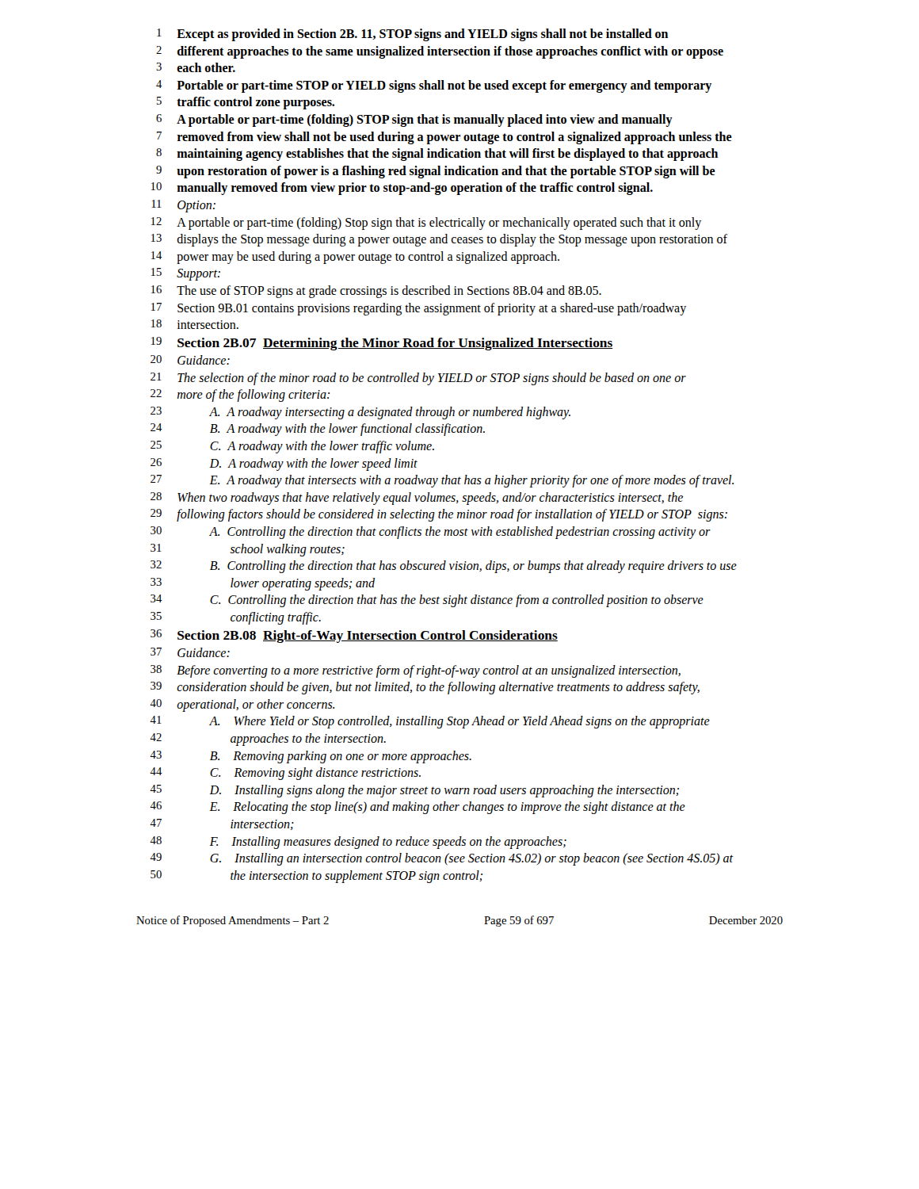Except as provided in Section 2B. 11, STOP signs and YIELD signs shall not be installed on
different approaches to the same unsignalized intersection if those approaches conflict with or oppose
each other.
Portable or part-time STOP or YIELD signs shall not be used except for emergency and temporary
traffic control zone purposes.
A portable or part-time (folding) STOP sign that is manually placed into view and manually
removed from view shall not be used during a power outage to control a signalized approach unless the
maintaining agency establishes that the signal indication that will first be displayed to that approach
upon restoration of power is a flashing red signal indication and that the portable STOP sign will be
manually removed from view prior to stop-and-go operation of the traffic control signal.
Option:
A portable or part-time (folding) Stop sign that is electrically or mechanically operated such that it only
displays the Stop message during a power outage and ceases to display the Stop message upon restoration of
power may be used during a power outage to control a signalized approach.
Support:
The use of STOP signs at grade crossings is described in Sections 8B.04 and 8B.05.
Section 9B.01 contains provisions regarding the assignment of priority at a shared-use path/roadway
intersection.
Section 2B.07 Determining the Minor Road for Unsignalized Intersections
Guidance:
The selection of the minor road to be controlled by YIELD or STOP signs should be based on one or
more of the following criteria:
A. A roadway intersecting a designated through or numbered highway.
B. A roadway with the lower functional classification.
C. A roadway with the lower traffic volume.
D. A roadway with the lower speed limit
E. A roadway that intersects with a roadway that has a higher priority for one of more modes of travel.
When two roadways that have relatively equal volumes, speeds, and/or characteristics intersect, the
following factors should be considered in selecting the minor road for installation of YIELD or STOP signs:
A. Controlling the direction that conflicts the most with established pedestrian crossing activity or
school walking routes;
B. Controlling the direction that has obscured vision, dips, or bumps that already require drivers to use
lower operating speeds; and
C. Controlling the direction that has the best sight distance from a controlled position to observe
conflicting traffic.
Section 2B.08 Right-of-Way Intersection Control Considerations
Guidance:
Before converting to a more restrictive form of right-of-way control at an unsignalized intersection,
consideration should be given, but not limited, to the following alternative treatments to address safety,
operational, or other concerns.
A. Where Yield or Stop controlled, installing Stop Ahead or Yield Ahead signs on the appropriate
approaches to the intersection.
B. Removing parking on one or more approaches.
C. Removing sight distance restrictions.
D. Installing signs along the major street to warn road users approaching the intersection;
E. Relocating the stop line(s) and making other changes to improve the sight distance at the
intersection;
F. Installing measures designed to reduce speeds on the approaches;
G. Installing an intersection control beacon (see Section 4S.02) or stop beacon (see Section 4S.05) at
the intersection to supplement STOP sign control;
Notice of Proposed Amendments – Part 2 Page 59 of 697 December 2020